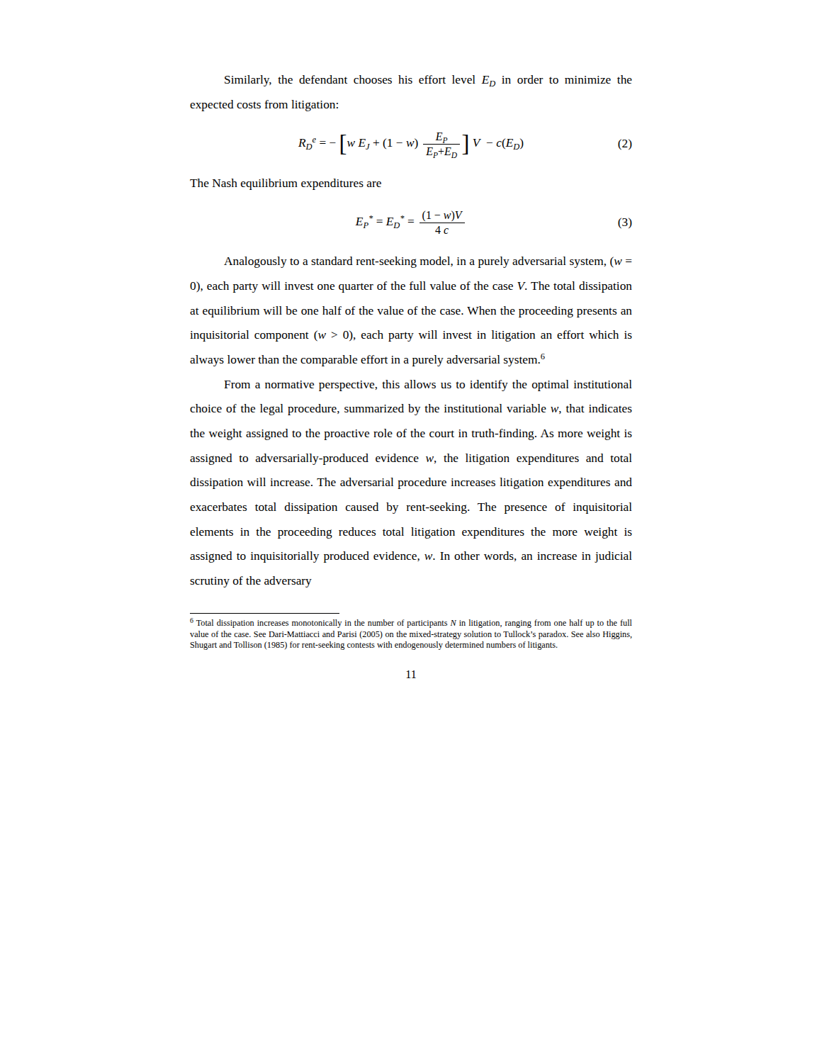Similarly, the defendant chooses his effort level ED in order to minimize the expected costs from litigation:
RDe = − [w EJ + (1 − w) EP EP+ED] V − c(ED) (2)
The Nash equilibrium expenditures are
EP* = ED* = (1 − w)V 4 c (3)
Analogously to a standard rent-seeking model, in a purely adversarial system, (w = 0), each party will invest one quarter of the full value of the case V. The total dissipation at equilibrium will be one half of the value of the case. When the proceeding presents an inquisitorial component (w > 0), each party will invest in litigation an effort which is always lower than the comparable effort in a purely adversarial system.6
From a normative perspective, this allows us to identify the optimal institutional choice of the legal procedure, summarized by the institutional variable w, that indicates the weight assigned to the proactive role of the court in truth-finding. As more weight is assigned to adversarially-produced evidence w, the litigation expenditures and total dissipation will increase. The adversarial procedure increases litigation expenditures and exacerbates total dissipation caused by rent-seeking. The presence of inquisitorial elements in the proceeding reduces total litigation expenditures the more weight is assigned to inquisitorially produced evidence, w. In other words, an increase in judicial scrutiny of the adversary
6 Total dissipation increases monotonically in the number of participants N in litigation, ranging from one half up to the full value of the case. See Dari-Mattiacci and Parisi (2005) on the mixed-strategy solution to Tullock’s paradox. See also Higgins, Shugart and Tollison (1985) for rent-seeking contests with endogenously determined numbers of litigants.
11